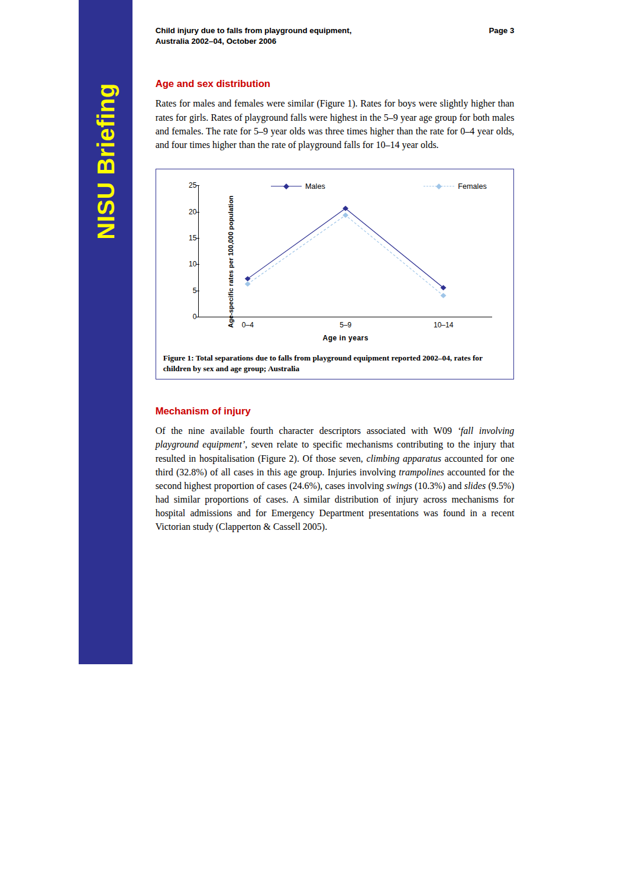NISU Briefing
Page 3 Child injury due to falls from playground equipment,
Australia 2002–04, October 2006
Age and sex distribution
Rates for males and females were similar (Figure 1). Rates for boys were slightly higher than rates for girls. Rates of playground falls were highest in the 5–9 year age group for both males and females. The rate for 5–9 year olds was three times higher than the rate for 0–4 year olds, and four times higher than the rate of playground falls for 10–14 year olds.
Males
Females
Age-specific rates per 100,000 population
25
20
15
10
5
0
0–4
5–9
10–14
Age in years
Figure 1: Total separations due to falls from playground equipment reported 2002–04, rates for children by sex and age group; Australia
Mechanism of injury
Of the nine available fourth character descriptors associated with W09 ‘fall involving playground equipment’, seven relate to specific mechanisms contributing to the injury that resulted in hospitalisation (Figure 2). Of those seven, climbing apparatus accounted for one third (32.8%) of all cases in this age group. Injuries involving trampolines accounted for the second highest proportion of cases (24.6%), cases involving swings (10.3%) and slides (9.5%) had similar proportions of cases. A similar distribution of injury across mechanisms for hospital admissions and for Emergency Department presentations was found in a recent Victorian study (Clapperton & Cassell 2005).